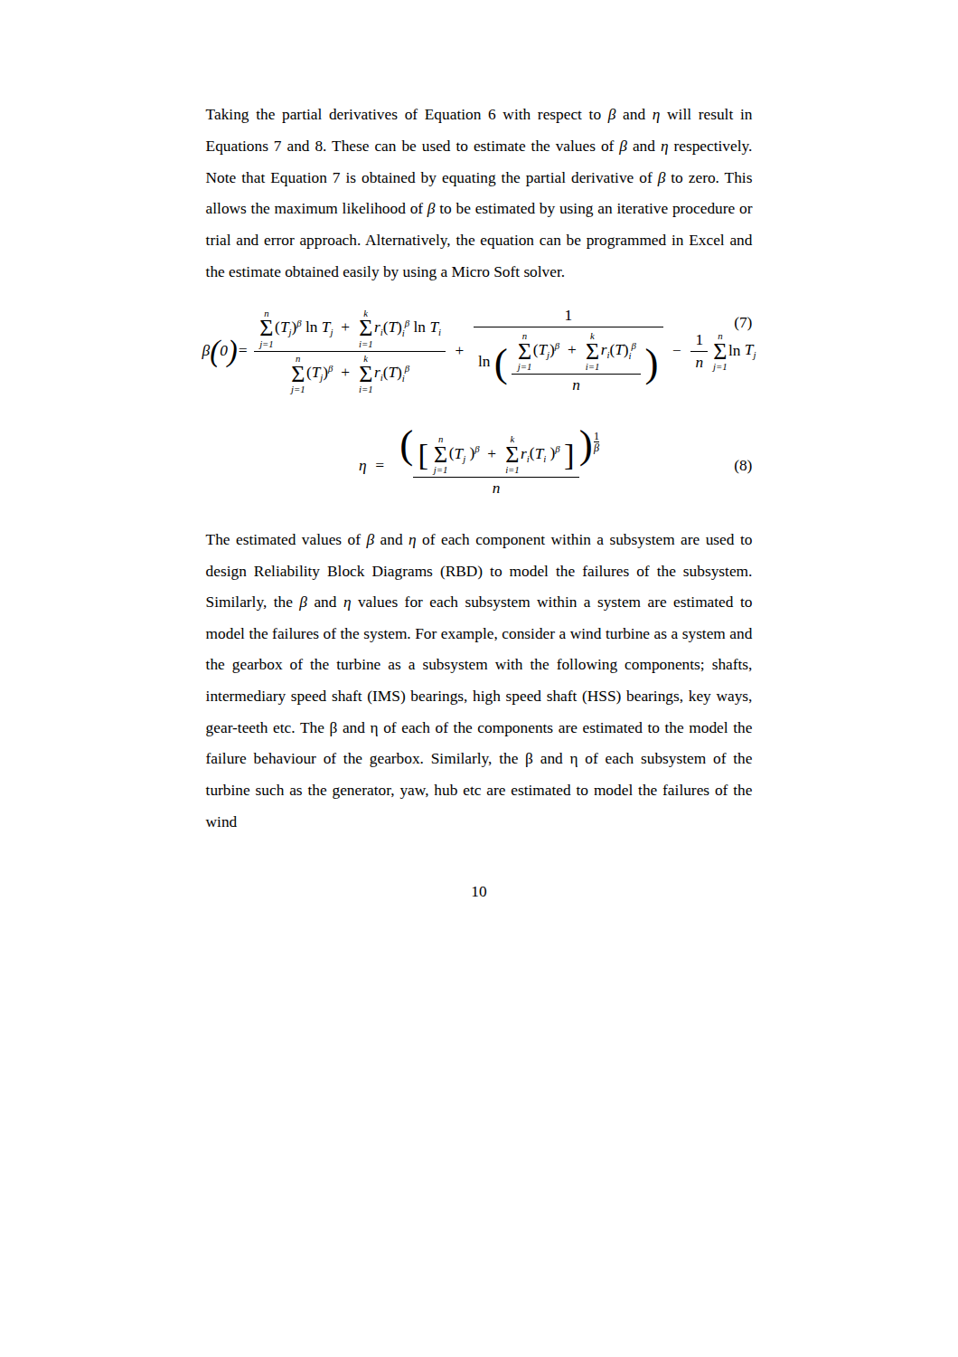Taking the partial derivatives of Equation 6 with respect to β and η will result in Equations 7 and 8. These can be used to estimate the values of β and η respectively. Note that Equation 7 is obtained by equating the partial derivative of β to zero. This allows the maximum likelihood of β to be estimated by using an iterative procedure or trial and error approach. Alternatively, the equation can be programmed in Excel and the estimate obtained easily by using a Micro Soft solver.
β(0)= nΣj=1(Tj)β ln Tj + kΣi=1 ri(T)iβ ln Ti nΣj=1(Tj)β + kΣi=1 ri(T)iβ + 1 ln ( nΣj=1(Tj)β + kΣi=1 ri(T)iβ n ) − 1 n nΣj=1 ln Tj
(7)
η = ( [ nΣj=1(Tj )β + kΣi=1 ri(Ti )β ] n ) 1 β
(8)
The estimated values of β and η of each component within a subsystem are used to design Reliability Block Diagrams (RBD) to model the failures of the subsystem. Similarly, the β and η values for each subsystem within a system are estimated to model the failures of the system. For example, consider a wind turbine as a system and the gearbox of the turbine as a subsystem with the following components; shafts, intermediary speed shaft (IMS) bearings, high speed shaft (HSS) bearings, key ways, gear-teeth etc. The β and η of each of the components are estimated to the model the failure behaviour of the gearbox. Similarly, the β and η of each subsystem of the turbine such as the generator, yaw, hub etc are estimated to model the failures of the wind
10